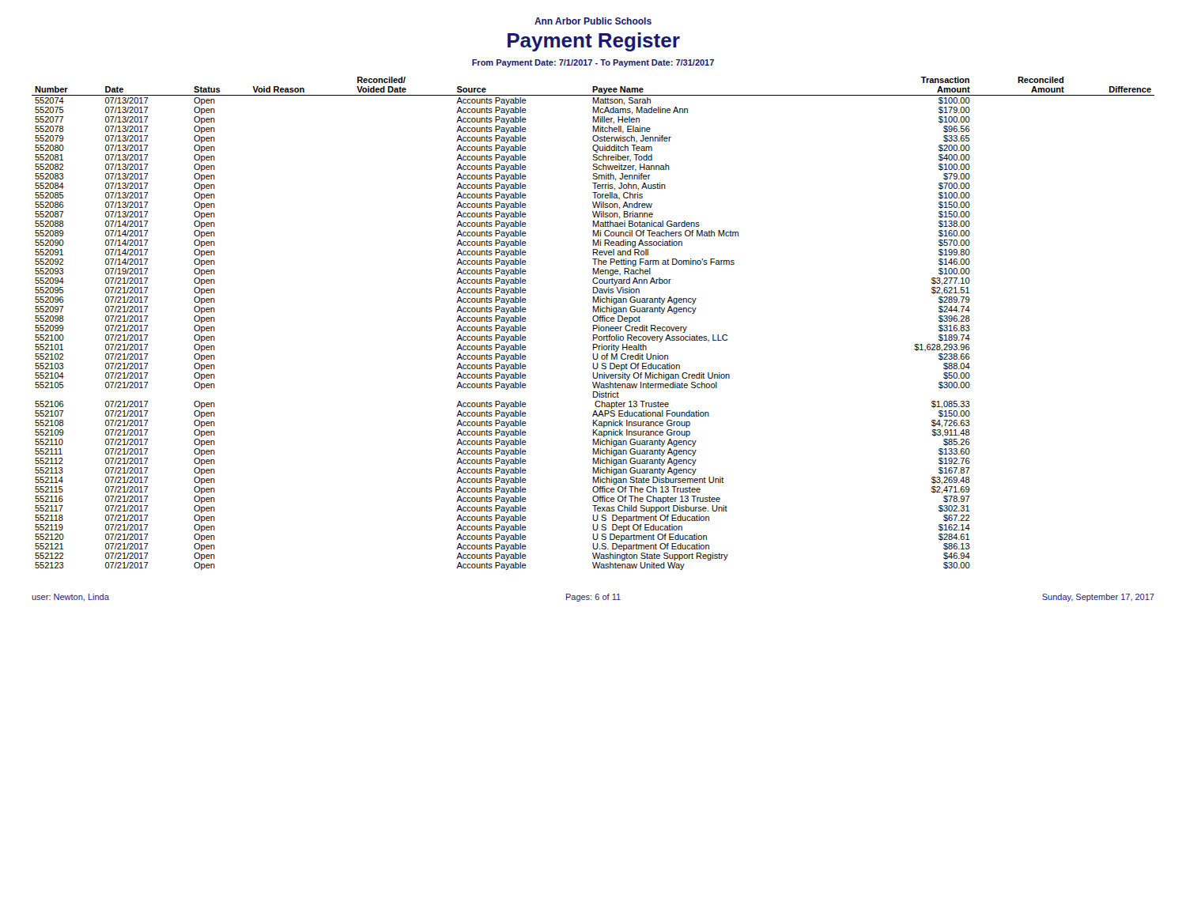Ann Arbor Public Schools
Payment Register
From Payment Date: 7/1/2017 - To Payment Date: 7/31/2017
| | | | | Reconciled/ | | | Transaction | Reconciled | |
| --- | --- | --- | --- | --- | --- | --- | --- | --- | --- |
| Number | Date | Status | Void Reason | Voided Date | Source | Payee Name | Amount | Amount | Difference |
| 552074 | 07/13/2017 | Open | | | Accounts Payable | Mattson, Sarah | $100.00 | | |
| 552075 | 07/13/2017 | Open | | | Accounts Payable | McAdams, Madeline Ann | $179.00 | | |
| 552077 | 07/13/2017 | Open | | | Accounts Payable | Miller, Helen | $100.00 | | |
| 552078 | 07/13/2017 | Open | | | Accounts Payable | Mitchell, Elaine | $96.56 | | |
| 552079 | 07/13/2017 | Open | | | Accounts Payable | Osterwisch, Jennifer | $33.65 | | |
| 552080 | 07/13/2017 | Open | | | Accounts Payable | Quidditch Team | $200.00 | | |
| 552081 | 07/13/2017 | Open | | | Accounts Payable | Schreiber, Todd | $400.00 | | |
| 552082 | 07/13/2017 | Open | | | Accounts Payable | Schweitzer, Hannah | $100.00 | | |
| 552083 | 07/13/2017 | Open | | | Accounts Payable | Smith, Jennifer | $79.00 | | |
| 552084 | 07/13/2017 | Open | | | Accounts Payable | Terris, John, Austin | $700.00 | | |
| 552085 | 07/13/2017 | Open | | | Accounts Payable | Torella, Chris | $100.00 | | |
| 552086 | 07/13/2017 | Open | | | Accounts Payable | Wilson, Andrew | $150.00 | | |
| 552087 | 07/13/2017 | Open | | | Accounts Payable | Wilson, Brianne | $150.00 | | |
| 552088 | 07/14/2017 | Open | | | Accounts Payable | Matthaei Botanical Gardens | $138.00 | | |
| 552089 | 07/14/2017 | Open | | | Accounts Payable | Mi Council Of Teachers Of Math Mctm | $160.00 | | |
| 552090 | 07/14/2017 | Open | | | Accounts Payable | Mi Reading Association | $570.00 | | |
| 552091 | 07/14/2017 | Open | | | Accounts Payable | Revel and Roll | $199.80 | | |
| 552092 | 07/14/2017 | Open | | | Accounts Payable | The Petting Farm at Domino's Farms | $146.00 | | |
| 552093 | 07/19/2017 | Open | | | Accounts Payable | Menge, Rachel | $100.00 | | |
| 552094 | 07/21/2017 | Open | | | Accounts Payable | Courtyard Ann Arbor | $3,277.10 | | |
| 552095 | 07/21/2017 | Open | | | Accounts Payable | Davis Vision | $2,621.51 | | |
| 552096 | 07/21/2017 | Open | | | Accounts Payable | Michigan Guaranty Agency | $289.79 | | |
| 552097 | 07/21/2017 | Open | | | Accounts Payable | Michigan Guaranty Agency | $244.74 | | |
| 552098 | 07/21/2017 | Open | | | Accounts Payable | Office Depot | $396.28 | | |
| 552099 | 07/21/2017 | Open | | | Accounts Payable | Pioneer Credit Recovery | $316.83 | | |
| 552100 | 07/21/2017 | Open | | | Accounts Payable | Portfolio Recovery Associates, LLC | $189.74 | | |
| 552101 | 07/21/2017 | Open | | | Accounts Payable | Priority Health | $1,628,293.96 | | |
| 552102 | 07/21/2017 | Open | | | Accounts Payable | U of M Credit Union | $238.66 | | |
| 552103 | 07/21/2017 | Open | | | Accounts Payable | U S Dept Of Education | $88.04 | | |
| 552104 | 07/21/2017 | Open | | | Accounts Payable | University Of Michigan Credit Union | $50.00 | | |
| 552105 | 07/21/2017 | Open | | | Accounts Payable | Washtenaw Intermediate School District | $300.00 | | |
| 552106 | 07/21/2017 | Open | | | Accounts Payable | Chapter 13 Trustee | $1,085.33 | | |
| 552107 | 07/21/2017 | Open | | | Accounts Payable | AAPS Educational Foundation | $150.00 | | |
| 552108 | 07/21/2017 | Open | | | Accounts Payable | Kapnick Insurance Group | $4,726.63 | | |
| 552109 | 07/21/2017 | Open | | | Accounts Payable | Kapnick Insurance Group | $3,911.48 | | |
| 552110 | 07/21/2017 | Open | | | Accounts Payable | Michigan Guaranty Agency | $85.26 | | |
| 552111 | 07/21/2017 | Open | | | Accounts Payable | Michigan Guaranty Agency | $133.60 | | |
| 552112 | 07/21/2017 | Open | | | Accounts Payable | Michigan Guaranty Agency | $192.76 | | |
| 552113 | 07/21/2017 | Open | | | Accounts Payable | Michigan Guaranty Agency | $167.87 | | |
| 552114 | 07/21/2017 | Open | | | Accounts Payable | Michigan State Disbursement Unit | $3,269.48 | | |
| 552115 | 07/21/2017 | Open | | | Accounts Payable | Office Of The Ch 13 Trustee | $2,471.69 | | |
| 552116 | 07/21/2017 | Open | | | Accounts Payable | Office Of The Chapter 13 Trustee | $78.97 | | |
| 552117 | 07/21/2017 | Open | | | Accounts Payable | Texas Child Support Disburse. Unit | $302.31 | | |
| 552118 | 07/21/2017 | Open | | | Accounts Payable | U S Department Of Education | $67.22 | | |
| 552119 | 07/21/2017 | Open | | | Accounts Payable | U S Dept Of Education | $162.14 | | |
| 552120 | 07/21/2017 | Open | | | Accounts Payable | U S Department Of Education | $284.61 | | |
| 552121 | 07/21/2017 | Open | | | Accounts Payable | U.S. Department Of Education | $86.13 | | |
| 552122 | 07/21/2017 | Open | | | Accounts Payable | Washington State Support Registry | $46.94 | | |
| 552123 | 07/21/2017 | Open | | | Accounts Payable | Washtenaw United Way | $30.00 | | |
user: Newton, Linda
Pages: 6 of 11
Sunday, September 17, 2017